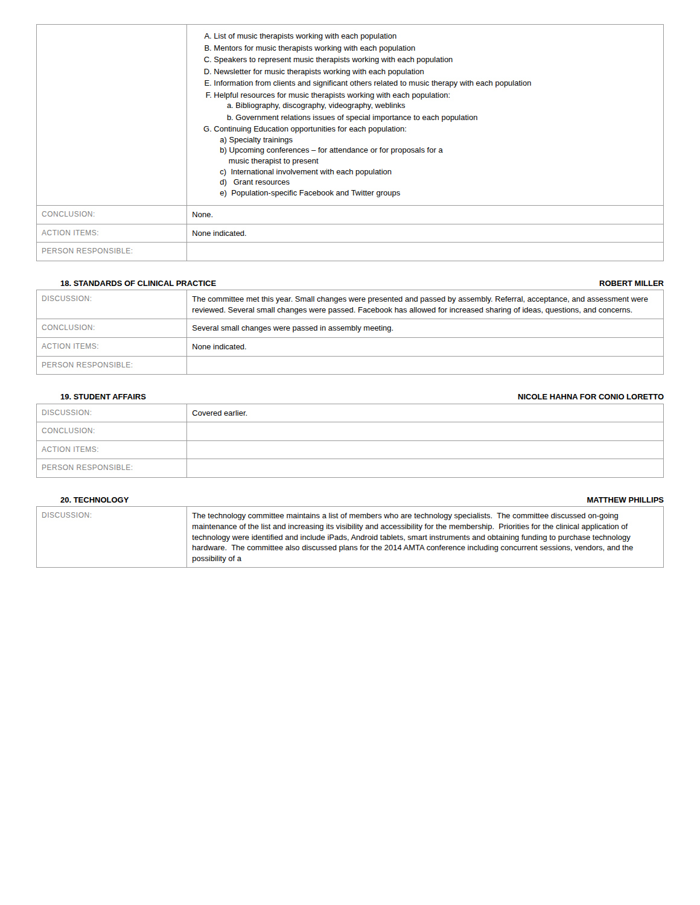| | List of music therapists working with each population Mentors for music therapists working with each population Speakers to represent music therapists working with each population Newsletter for music therapists working with each population Information from clients and significant others related to music therapy with each population Helpful resources for music therapists working with each population: Bibliography, discography, videography, weblinks Government relations issues of special importance to each population Continuing Education opportunities for each population: a) Specialty trainings b) Upcoming conferences – for attendance or for proposals for a music therapist to present c) International involvement with each population d) Grant resources e) Population-specific Facebook and Twitter groups |
| Conclusion: | None. |
| Action Items: | None indicated. |
| Person Responsible: | |
18. Standards of Clinical Practice Robert Miller
| Discussion: | The committee met this year. Small changes were presented and passed by assembly. Referral, acceptance, and assessment were reviewed. Several small changes were passed. Facebook has allowed for increased sharing of ideas, questions, and concerns. |
| Conclusion: | Several small changes were passed in assembly meeting. |
| Action Items: | None indicated. |
| Person Responsible: | |
19. Student Affairs Nicole Hahna for Conio Loretto
| Discussion: | Covered earlier. |
| Conclusion: | |
| Action Items: | |
| Person Responsible: | |
20. Technology Matthew Phillips
| Discussion: | The technology committee maintains a list of members who are technology specialists. The committee discussed on-going maintenance of the list and increasing its visibility and accessibility for the membership. Priorities for the clinical application of technology were identified and include iPads, Android tablets, smart instruments and obtaining funding to purchase technology hardware. The committee also discussed plans for the 2014 AMTA conference including concurrent sessions, vendors, and the possibility of a |